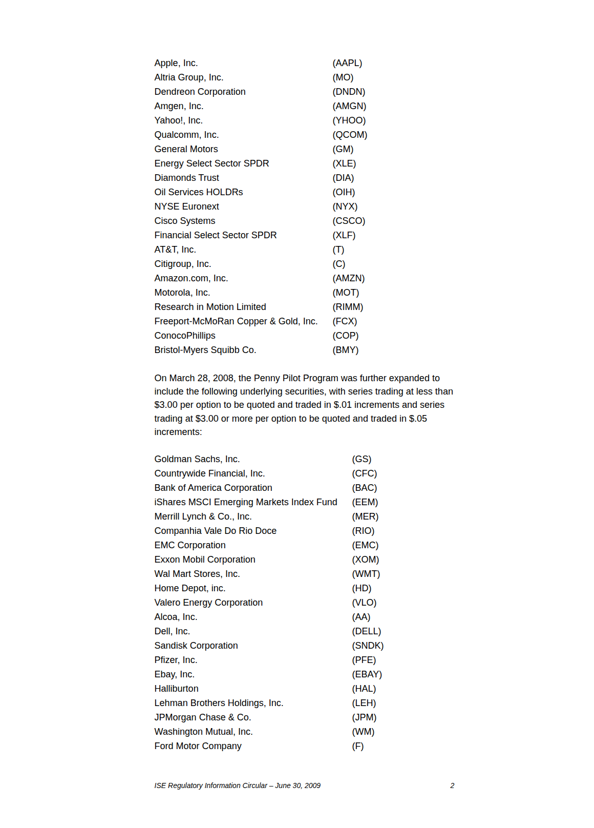| Apple, Inc. | (AAPL) |
| Altria Group, Inc. | (MO) |
| Dendreon Corporation | (DNDN) |
| Amgen, Inc. | (AMGN) |
| Yahoo!, Inc. | (YHOO) |
| Qualcomm, Inc. | (QCOM) |
| General Motors | (GM) |
| Energy Select Sector SPDR | (XLE) |
| Diamonds Trust | (DIA) |
| Oil Services HOLDRs | (OIH) |
| NYSE Euronext | (NYX) |
| Cisco Systems | (CSCO) |
| Financial Select Sector SPDR | (XLF) |
| AT&T, Inc. | (T) |
| Citigroup, Inc. | (C) |
| Amazon.com, Inc. | (AMZN) |
| Motorola, Inc. | (MOT) |
| Research in Motion Limited | (RIMM) |
| Freeport-McMoRan Copper & Gold, Inc. | (FCX) |
| ConocoPhillips | (COP) |
| Bristol-Myers Squibb Co. | (BMY) |
On March 28, 2008, the Penny Pilot Program was further expanded to include the following underlying securities, with series trading at less than $3.00 per option to be quoted and traded in $.01 increments and series trading at $3.00 or more per option to be quoted and traded in $.05 increments:
| Goldman Sachs, Inc. | (GS) |
| Countrywide Financial, Inc. | (CFC) |
| Bank of America Corporation | (BAC) |
| iShares MSCI Emerging Markets Index Fund | (EEM) |
| Merrill Lynch & Co., Inc. | (MER) |
| Companhia Vale Do Rio Doce | (RIO) |
| EMC Corporation | (EMC) |
| Exxon Mobil Corporation | (XOM) |
| Wal Mart Stores, Inc. | (WMT) |
| Home Depot, inc. | (HD) |
| Valero Energy Corporation | (VLO) |
| Alcoa, Inc. | (AA) |
| Dell, Inc. | (DELL) |
| Sandisk Corporation | (SNDK) |
| Pfizer, Inc. | (PFE) |
| Ebay, Inc. | (EBAY) |
| Halliburton | (HAL) |
| Lehman Brothers Holdings, Inc. | (LEH) |
| JPMorgan Chase & Co. | (JPM) |
| Washington Mutual, Inc. | (WM) |
| Ford Motor Company | (F) |
ISE Regulatory Information Circular – June 30, 2009 2